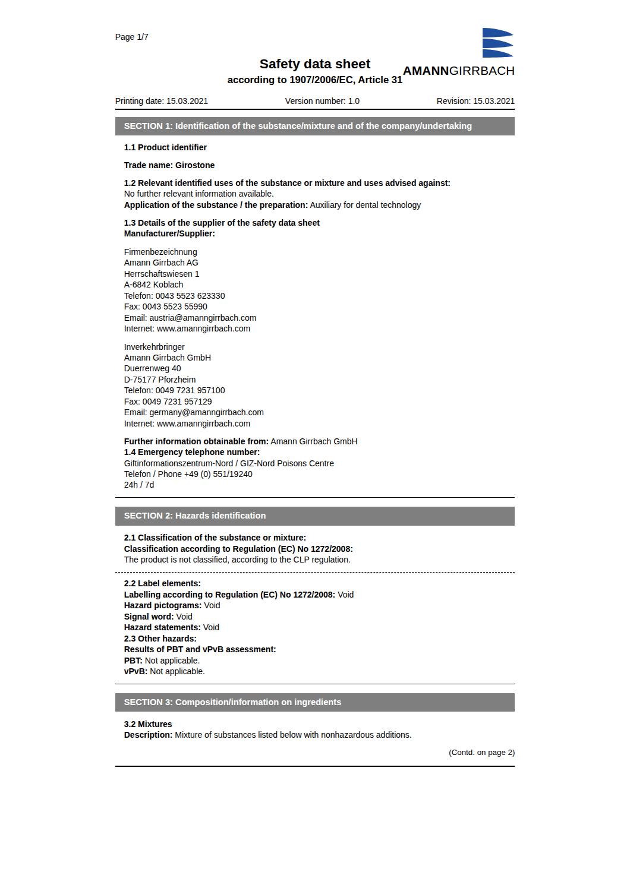AMANN GIRRBACH
Page 1/7
Safety data sheet
according to 1907/2006/EC, Article 31
Printing date: 15.03.2021 Version number: 1.0 Revision: 15.03.2021
SECTION 1: Identification of the substance/mixture and of the company/undertaking
1.1 Product identifier
Trade name: Girostone
1.2 Relevant identified uses of the substance or mixture and uses advised against:
No further relevant information available.
Application of the substance / the preparation: Auxiliary for dental technology
1.3 Details of the supplier of the safety data sheet
Manufacturer/Supplier:
Firmenbezeichnung
Amann Girrbach AG
Herrschaftswiesen 1
A-6842 Koblach
Telefon: 0043 5523 623330
Fax: 0043 5523 55990
Email: austria@amanngirrbach.com
Internet: www.amanngirrbach.com
Inverkehrbringer
Amann Girrbach GmbH
Duerrenweg 40
D-75177 Pforzheim
Telefon: 0049 7231 957100
Fax: 0049 7231 957129
Email: germany@amanngirrbach.com
Internet: www.amanngirrbach.com
Further information obtainable from: Amann Girrbach GmbH
1.4 Emergency telephone number:
Giftinformationszentrum-Nord / GIZ-Nord Poisons Centre
Telefon / Phone +49 (0) 551/19240
24h / 7d
SECTION 2: Hazards identification
2.1 Classification of the substance or mixture:
Classification according to Regulation (EC) No 1272/2008:
The product is not classified, according to the CLP regulation.
2.2 Label elements:
Labelling according to Regulation (EC) No 1272/2008: Void
Hazard pictograms: Void
Signal word: Void
Hazard statements: Void
2.3 Other hazards:
Results of PBT and vPvB assessment:
PBT: Not applicable.
vPvB: Not applicable.
SECTION 3: Composition/information on ingredients
3.2 Mixtures
Description: Mixture of substances listed below with nonhazardous additions.
(Contd. on page 2)